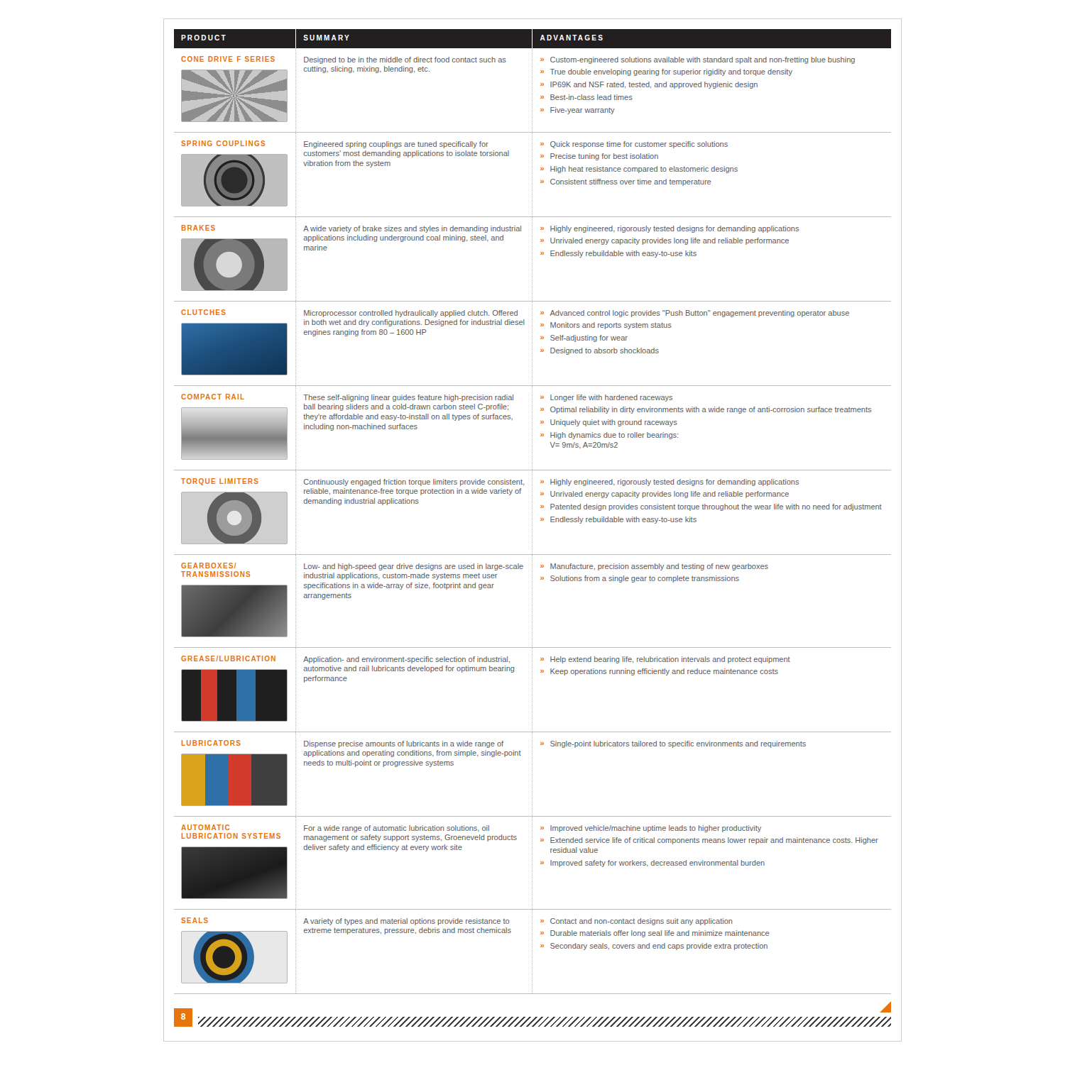| Product | Summary | Advantages |
| --- | --- | --- |
| Cone Drive F Series | Designed to be in the middle of direct food contact such as cutting, slicing, mixing, blending, etc. | Custom-engineered solutions available with standard spalt and non-fretting blue bushing True double enveloping gearing for superior rigidity and torque density IP69K and NSF rated, tested, and approved hygienic design Best-in-class lead times Five-year warranty |
| Spring Couplings | Engineered spring couplings are tuned specifically for customers' most demanding applications to isolate torsional vibration from the system | Quick response time for customer specific solutions Precise tuning for best isolation High heat resistance compared to elastomeric designs Consistent stiffness over time and temperature |
| Brakes | A wide variety of brake sizes and styles in demanding industrial applications including underground coal mining, steel, and marine | Highly engineered, rigorously tested designs for demanding applications Unrivaled energy capacity provides long life and reliable performance Endlessly rebuildable with easy-to-use kits |
| Clutches | Microprocessor controlled hydraulically applied clutch. Offered in both wet and dry configurations. Designed for industrial diesel engines ranging from 80 – 1600 HP | Advanced control logic provides "Push Button" engagement preventing operator abuse Monitors and reports system status Self-adjusting for wear Designed to absorb shockloads |
| Compact Rail | These self-aligning linear guides feature high-precision radial ball bearing sliders and a cold-drawn carbon steel C-profile; they're affordable and easy-to-install on all types of surfaces, including non-machined surfaces | Longer life with hardened raceways Optimal reliability in dirty environments with a wide range of anti-corrosion surface treatments Uniquely quiet with ground raceways High dynamics due to roller bearings: V= 9m/s, A=20m/s2 |
| Torque Limiters | Continuously engaged friction torque limiters provide consistent, reliable, maintenance-free torque protection in a wide variety of demanding industrial applications | Highly engineered, rigorously tested designs for demanding applications Unrivaled energy capacity provides long life and reliable performance Patented design provides consistent torque throughout the wear life with no need for adjustment Endlessly rebuildable with easy-to-use kits |
| Gearboxes/ Transmissions | Low- and high-speed gear drive designs are used in large-scale industrial applications, custom-made systems meet user specifications in a wide-array of size, footprint and gear arrangements | Manufacture, precision assembly and testing of new gearboxes Solutions from a single gear to complete transmissions |
| Grease/Lubrication | Application- and environment-specific selection of industrial, automotive and rail lubricants developed for optimum bearing performance | Help extend bearing life, relubrication intervals and protect equipment Keep operations running efficiently and reduce maintenance costs |
| Lubricators | Dispense precise amounts of lubricants in a wide range of applications and operating conditions, from simple, single-point needs to multi-point or progressive systems | Single-point lubricators tailored to specific environments and requirements |
| Automatic Lubrication Systems | For a wide range of automatic lubrication solutions, oil management or safety support systems, Groeneveld products deliver safety and efficiency at every work site | Improved vehicle/machine uptime leads to higher productivity Extended service life of critical components means lower repair and maintenance costs. Higher residual value Improved safety for workers, decreased environmental burden |
| Seals | A variety of types and material options provide resistance to extreme temperatures, pressure, debris and most chemicals | Contact and non-contact designs suit any application Durable materials offer long seal life and minimize maintenance Secondary seals, covers and end caps provide extra protection |
8